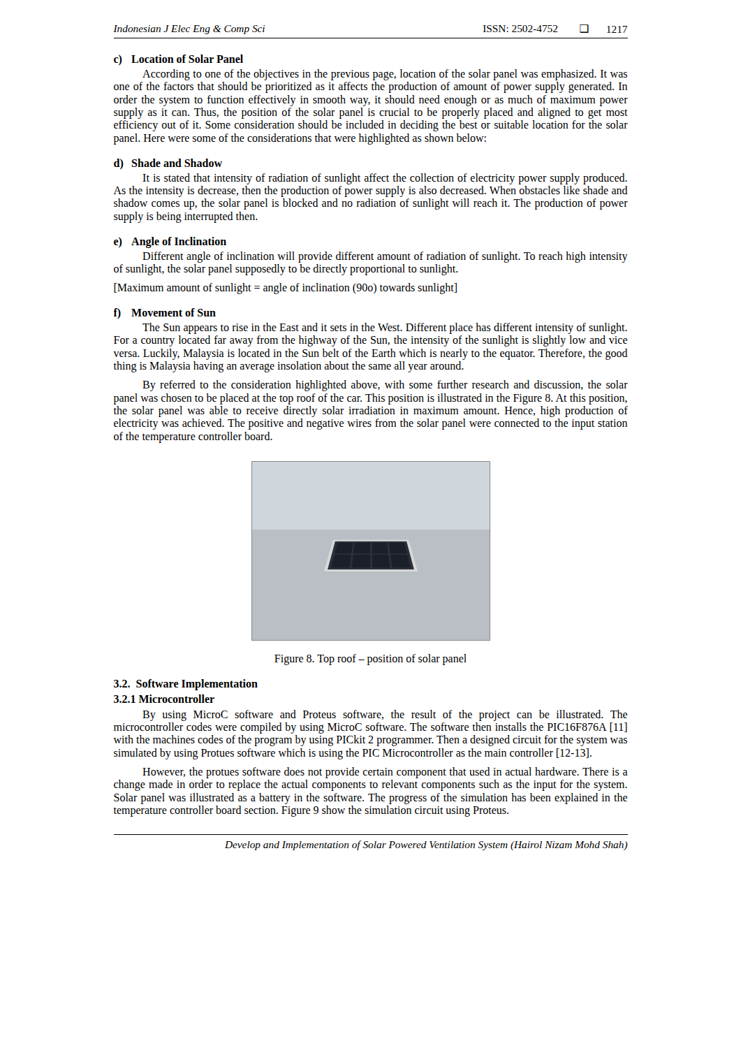Indonesian J Elec Eng & Comp Sci ISSN: 2502-4752 ❑ 1217
c) Location of Solar Panel
According to one of the objectives in the previous page, location of the solar panel was emphasized. It was one of the factors that should be prioritized as it affects the production of amount of power supply generated. In order the system to function effectively in smooth way, it should need enough or as much of maximum power supply as it can. Thus, the position of the solar panel is crucial to be properly placed and aligned to get most efficiency out of it. Some consideration should be included in deciding the best or suitable location for the solar panel. Here were some of the considerations that were highlighted as shown below:
d) Shade and Shadow
It is stated that intensity of radiation of sunlight affect the collection of electricity power supply produced. As the intensity is decrease, then the production of power supply is also decreased. When obstacles like shade and shadow comes up, the solar panel is blocked and no radiation of sunlight will reach it. The production of power supply is being interrupted then.
e) Angle of Inclination
Different angle of inclination will provide different amount of radiation of sunlight. To reach high intensity of sunlight, the solar panel supposedly to be directly proportional to sunlight.
[Maximum amount of sunlight = angle of inclination (90o) towards sunlight]
f) Movement of Sun
The Sun appears to rise in the East and it sets in the West. Different place has different intensity of sunlight. For a country located far away from the highway of the Sun, the intensity of the sunlight is slightly low and vice versa. Luckily, Malaysia is located in the Sun belt of the Earth which is nearly to the equator. Therefore, the good thing is Malaysia having an average insolation about the same all year around.
By referred to the consideration highlighted above, with some further research and discussion, the solar panel was chosen to be placed at the top roof of the car. This position is illustrated in the Figure 8. At this position, the solar panel was able to receive directly solar irradiation in maximum amount. Hence, high production of electricity was achieved. The positive and negative wires from the solar panel were connected to the input station of the temperature controller board.
Figure 8. Top roof – position of solar panel
3.2. Software Implementation
3.2.1 Microcontroller
By using MicroC software and Proteus software, the result of the project can be illustrated. The microcontroller codes were compiled by using MicroC software. The software then installs the PIC16F876A [11] with the machines codes of the program by using PICkit 2 programmer. Then a designed circuit for the system was simulated by using Protues software which is using the PIC Microcontroller as the main controller [12-13].
However, the protues software does not provide certain component that used in actual hardware. There is a change made in order to replace the actual components to relevant components such as the input for the system. Solar panel was illustrated as a battery in the software. The progress of the simulation has been explained in the temperature controller board section. Figure 9 show the simulation circuit using Proteus.
Develop and Implementation of Solar Powered Ventilation System (Hairol Nizam Mohd Shah)